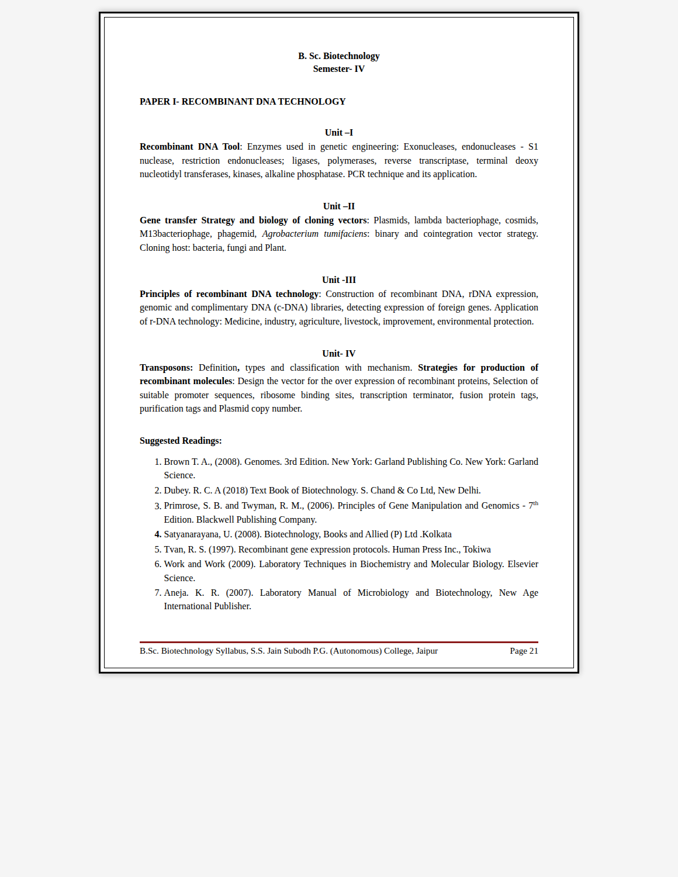B. Sc. Biotechnology
Semester- IV
PAPER I- RECOMBINANT DNA TECHNOLOGY
Unit –I
Recombinant DNA Tool: Enzymes used in genetic engineering: Exonucleases, endonucleases - S1 nuclease, restriction endonucleases; ligases, polymerases, reverse transcriptase, terminal deoxy nucleotidyl transferases, kinases, alkaline phosphatase. PCR technique and its application.
Unit –II
Gene transfer Strategy and biology of cloning vectors: Plasmids, lambda bacteriophage, cosmids, M13bacteriophage, phagemid, Agrobacterium tumifaciens: binary and cointegration vector strategy. Cloning host: bacteria, fungi and Plant.
Unit -III
Principles of recombinant DNA technology: Construction of recombinant DNA, rDNA expression, genomic and complimentary DNA (c-DNA) libraries, detecting expression of foreign genes. Application of r-DNA technology: Medicine, industry, agriculture, livestock, improvement, environmental protection.
Unit- IV
Transposons: Definition, types and classification with mechanism. Strategies for production of recombinant molecules: Design the vector for the over expression of recombinant proteins, Selection of suitable promoter sequences, ribosome binding sites, transcription terminator, fusion protein tags, purification tags and Plasmid copy number.
Suggested Readings:
Brown T. A., (2008). Genomes. 3rd Edition. New York: Garland Publishing Co. New York: Garland Science.
Dubey. R. C. A (2018) Text Book of Biotechnology. S. Chand & Co Ltd, New Delhi.
Primrose, S. B. and Twyman, R. M., (2006). Principles of Gene Manipulation and Genomics - 7th Edition. Blackwell Publishing Company.
Satyanarayana, U. (2008). Biotechnology, Books and Allied (P) Ltd .Kolkata
Tvan, R. S. (1997). Recombinant gene expression protocols. Human Press Inc., Tokiwa
Work and Work (2009). Laboratory Techniques in Biochemistry and Molecular Biology. Elsevier Science.
Aneja. K. R. (2007). Laboratory Manual of Microbiology and Biotechnology, New Age International Publisher.
B.Sc. Biotechnology Syllabus, S.S. Jain Subodh P.G. (Autonomous) College, Jaipur Page 21